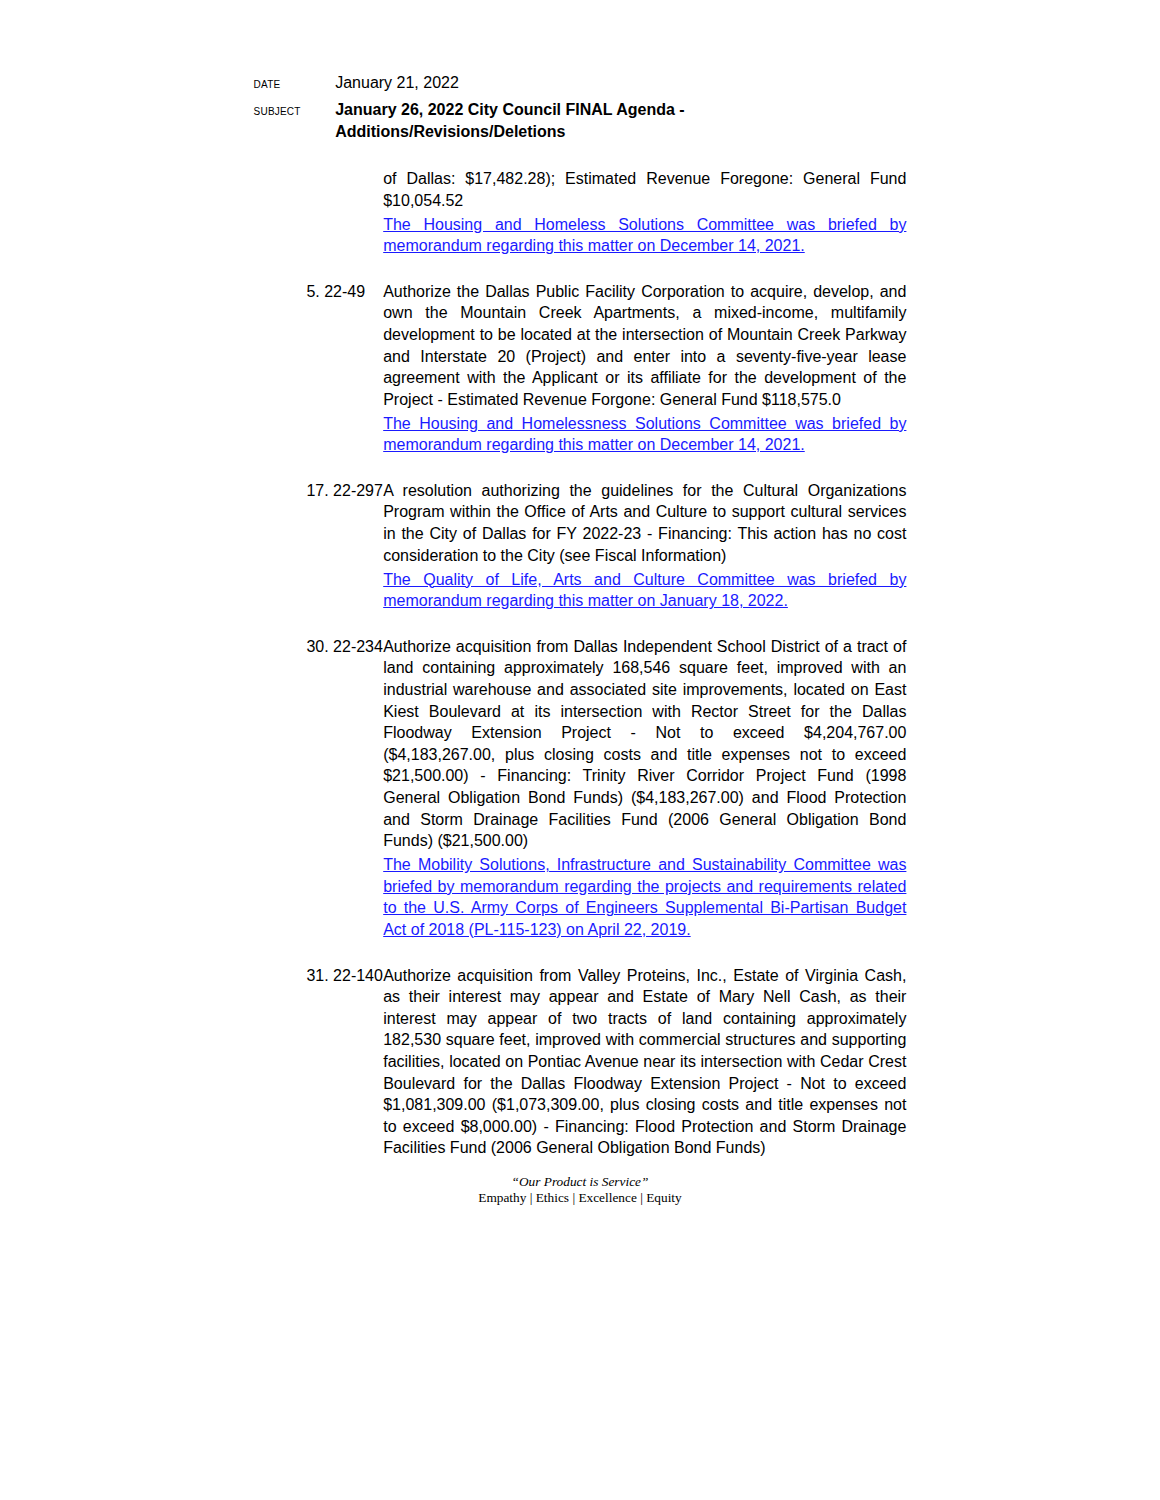DATE
January 21, 2022
SUBJECT
January 26, 2022 City Council FINAL Agenda - Additions/Revisions/Deletions
of Dallas: $17,482.28); Estimated Revenue Foregone: General Fund $10,054.52 The Housing and Homeless Solutions Committee was briefed by memorandum regarding this matter on December 14, 2021.
5. 22-49
Authorize the Dallas Public Facility Corporation to acquire, develop, and own the Mountain Creek Apartments, a mixed-income, multifamily development to be located at the intersection of Mountain Creek Parkway and Interstate 20 (Project) and enter into a seventy-five-year lease agreement with the Applicant or its affiliate for the development of the Project - Estimated Revenue Forgone: General Fund $118,575.0 The Housing and Homelessness Solutions Committee was briefed by memorandum regarding this matter on December 14, 2021.
17. 22-297
A resolution authorizing the guidelines for the Cultural Organizations Program within the Office of Arts and Culture to support cultural services in the City of Dallas for FY 2022-23 - Financing: This action has no cost consideration to the City (see Fiscal Information) The Quality of Life, Arts and Culture Committee was briefed by memorandum regarding this matter on January 18, 2022.
30. 22-234
Authorize acquisition from Dallas Independent School District of a tract of land containing approximately 168,546 square feet, improved with an industrial warehouse and associated site improvements, located on East Kiest Boulevard at its intersection with Rector Street for the Dallas Floodway Extension Project - Not to exceed $4,204,767.00 ($4,183,267.00, plus closing costs and title expenses not to exceed $21,500.00) - Financing: Trinity River Corridor Project Fund (1998 General Obligation Bond Funds) ($4,183,267.00) and Flood Protection and Storm Drainage Facilities Fund (2006 General Obligation Bond Funds) ($21,500.00) The Mobility Solutions, Infrastructure and Sustainability Committee was briefed by memorandum regarding the projects and requirements related to the U.S. Army Corps of Engineers Supplemental Bi-Partisan Budget Act of 2018 (PL-115-123) on April 22, 2019.
31. 22-140
Authorize acquisition from Valley Proteins, Inc., Estate of Virginia Cash, as their interest may appear and Estate of Mary Nell Cash, as their interest may appear of two tracts of land containing approximately 182,530 square feet, improved with commercial structures and supporting facilities, located on Pontiac Avenue near its intersection with Cedar Crest Boulevard for the Dallas Floodway Extension Project - Not to exceed $1,081,309.00 ($1,073,309.00, plus closing costs and title expenses not to exceed $8,000.00) - Financing: Flood Protection and Storm Drainage Facilities Fund (2006 General Obligation Bond Funds)
“Our Product is Service”
Empathy | Ethics | Excellence | Equity